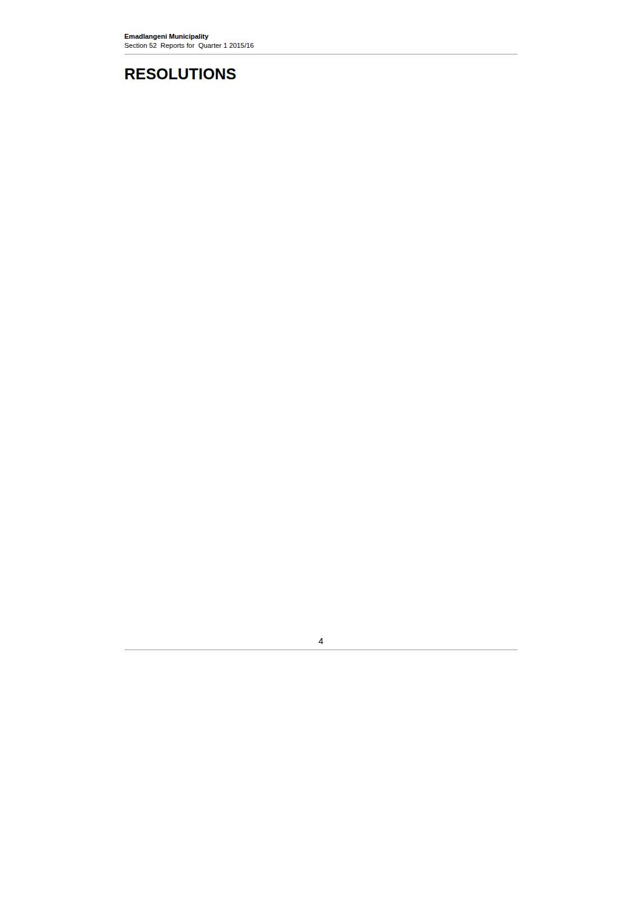Emadlangeni Municipality
Section 52 Reports for Quarter 1 2015/16
RESOLUTIONS
4